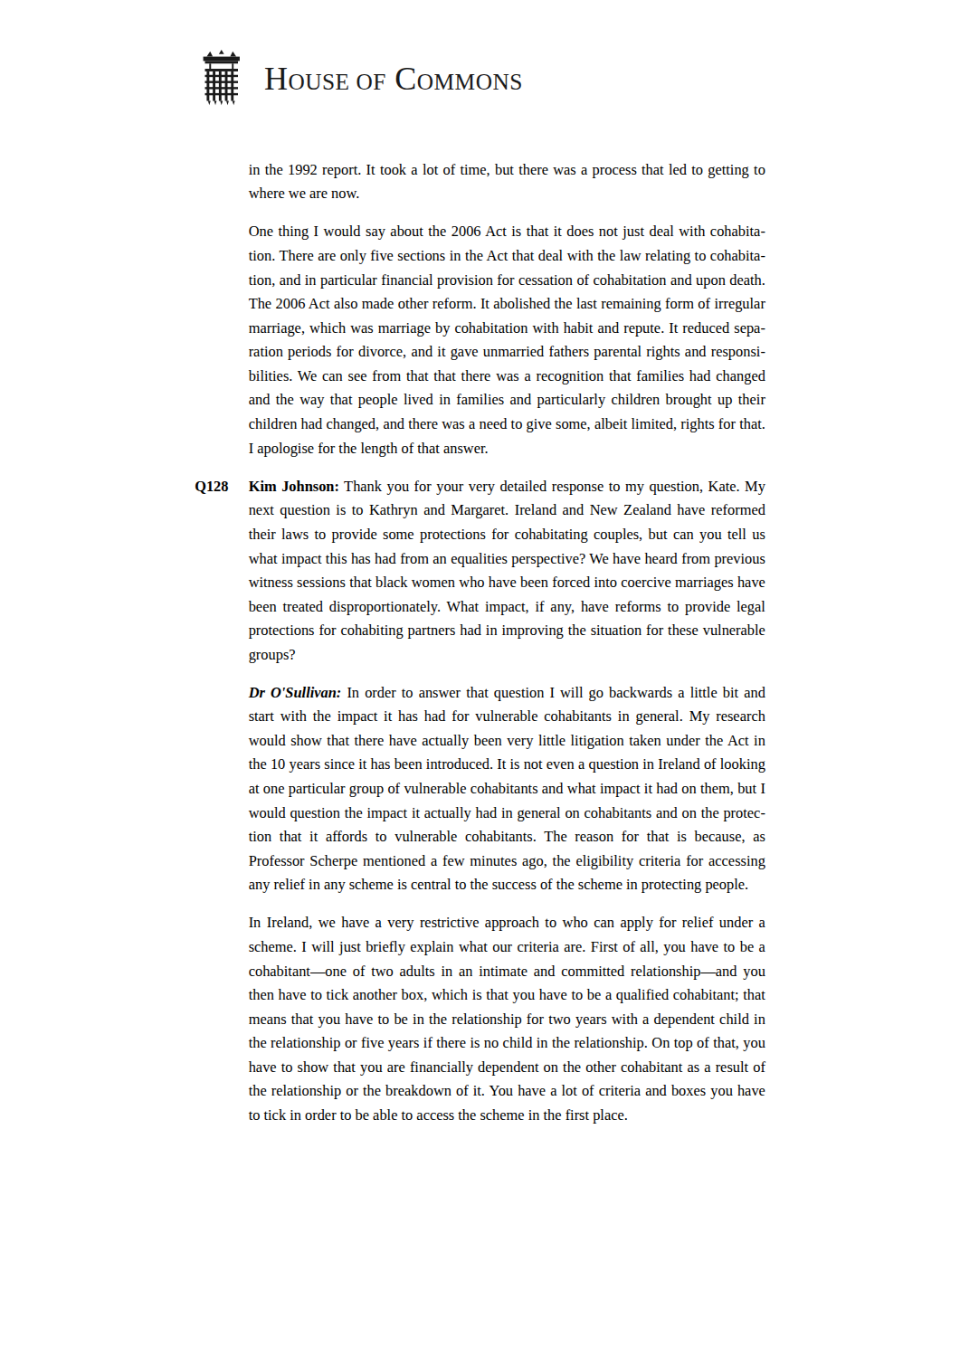HOUSE OF COMMONS
in the 1992 report. It took a lot of time, but there was a process that led to getting to where we are now.
One thing I would say about the 2006 Act is that it does not just deal with cohabitation. There are only five sections in the Act that deal with the law relating to cohabitation, and in particular financial provision for cessation of cohabitation and upon death. The 2006 Act also made other reform. It abolished the last remaining form of irregular marriage, which was marriage by cohabitation with habit and repute. It reduced separation periods for divorce, and it gave unmarried fathers parental rights and responsibilities. We can see from that that there was a recognition that families had changed and the way that people lived in families and particularly children brought up their children had changed, and there was a need to give some, albeit limited, rights for that. I apologise for the length of that answer.
Q128
Kim Johnson: Thank you for your very detailed response to my question, Kate. My next question is to Kathryn and Margaret. Ireland and New Zealand have reformed their laws to provide some protections for cohabitating couples, but can you tell us what impact this has had from an equalities perspective? We have heard from previous witness sessions that black women who have been forced into coercive marriages have been treated disproportionately. What impact, if any, have reforms to provide legal protections for cohabiting partners had in improving the situation for these vulnerable groups?
Dr O'Sullivan: In order to answer that question I will go backwards a little bit and start with the impact it has had for vulnerable cohabitants in general. My research would show that there have actually been very little litigation taken under the Act in the 10 years since it has been introduced. It is not even a question in Ireland of looking at one particular group of vulnerable cohabitants and what impact it had on them, but I would question the impact it actually had in general on cohabitants and on the protection that it affords to vulnerable cohabitants. The reason for that is because, as Professor Scherpe mentioned a few minutes ago, the eligibility criteria for accessing any relief in any scheme is central to the success of the scheme in protecting people.
In Ireland, we have a very restrictive approach to who can apply for relief under a scheme. I will just briefly explain what our criteria are. First of all, you have to be a cohabitant—one of two adults in an intimate and committed relationship—and you then have to tick another box, which is that you have to be a qualified cohabitant; that means that you have to be in the relationship for two years with a dependent child in the relationship or five years if there is no child in the relationship. On top of that, you have to show that you are financially dependent on the other cohabitant as a result of the relationship or the breakdown of it. You have a lot of criteria and boxes you have to tick in order to be able to access the scheme in the first place.